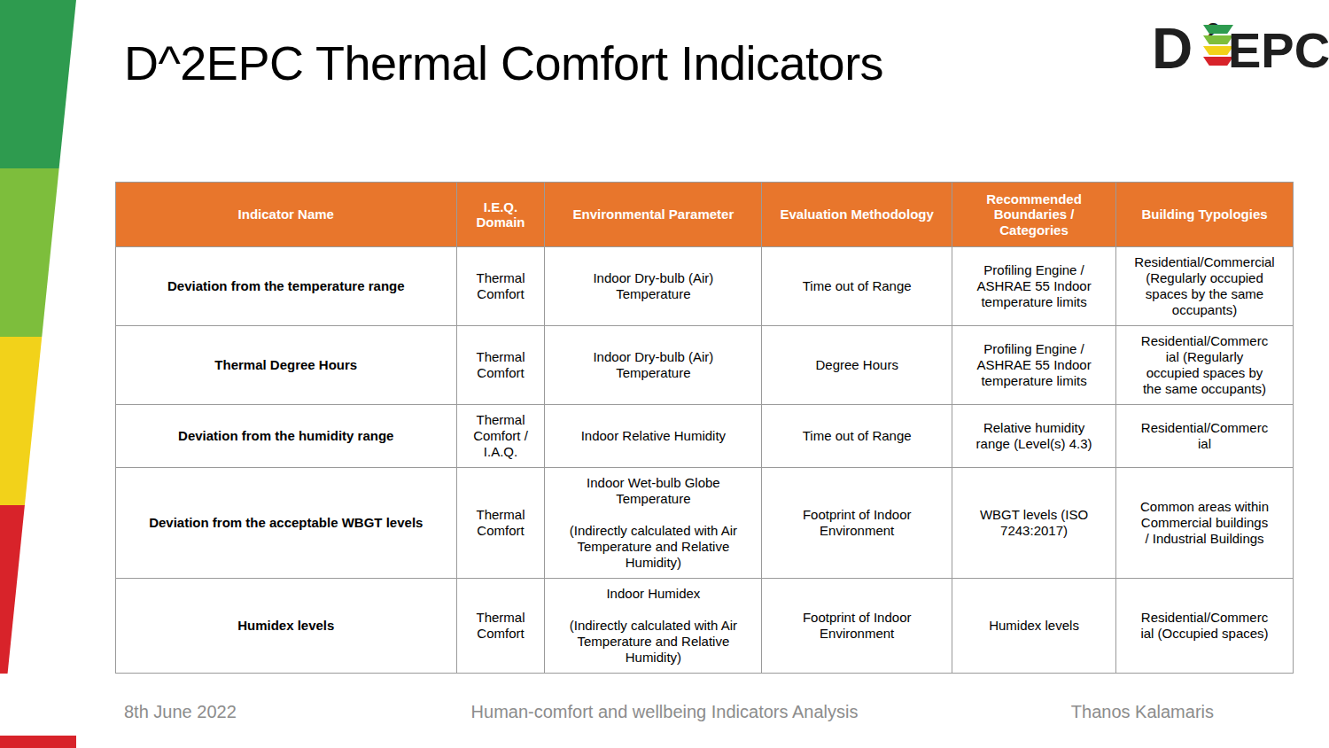D^2EPC Thermal Comfort Indicators
D 2
EPC
| Indicator Name | I.E.Q. Domain | Environmental Parameter | Evaluation Methodology | Recommended Boundaries / Categories | Building Typologies |
| --- | --- | --- | --- | --- | --- |
| Deviation from the temperature range | Thermal Comfort | Indoor Dry-bulb (Air) Temperature | Time out of Range | Profiling Engine / ASHRAE 55 Indoor temperature limits | Residential/Commercial (Regularly occupied spaces by the same occupants) |
| Thermal Degree Hours | Thermal Comfort | Indoor Dry-bulb (Air) Temperature | Degree Hours | Profiling Engine / ASHRAE 55 Indoor temperature limits | Residential/Commerc ial (Regularly occupied spaces by the same occupants) |
| Deviation from the humidity range | Thermal Comfort / I.A.Q. | Indoor Relative Humidity | Time out of Range | Relative humidity range (Level(s) 4.3) | Residential/Commerc ial |
| Deviation from the acceptable WBGT levels | Thermal Comfort | Indoor Wet-bulb Globe Temperature (Indirectly calculated with Air Temperature and Relative Humidity) | Footprint of Indoor Environment | WBGT levels (ISO 7243:2017) | Common areas within Commercial buildings / Industrial Buildings |
| Humidex levels | Thermal Comfort | Indoor Humidex (Indirectly calculated with Air Temperature and Relative Humidity) | Footprint of Indoor Environment | Humidex levels | Residential/Commerc ial (Occupied spaces) |
8th June 2022
Human-comfort and wellbeing Indicators Analysis
Thanos Kalamaris